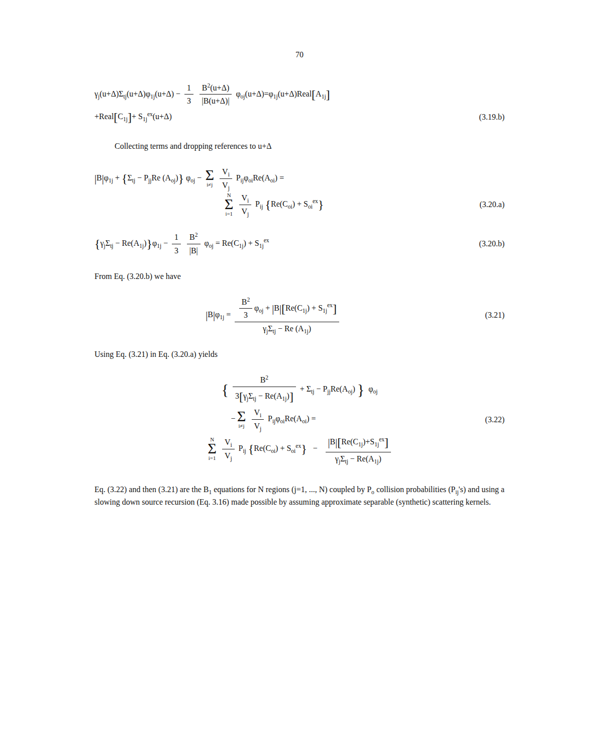70
γj(u+Δ)Σtj(u+Δ)φ1j(u+Δ) − 13 B2(u+Δ)|B(u+Δ)| φoj(u+Δ)=φ1j(u+Δ)Real[A1j]
+Real[C1j]+ S1jex(u+Δ)
(3.19.b)
Collecting terms and dropping references to u+Δ
|B|φ1j + {Σtj − PjjRe (Aoj)} φoj − Σi≠j Vi Vj PijφoiRe(Aoi) =
NΣi=1 Vi Vj Pij {Re(Coi) + Soiex}
(3.20.a)
{γjΣtj − Re(A1j)}φ1j − 13 B2|B| φoj = Re(C1j) + S1jex
(3.20.b)
From Eq. (3.20.b) we have
|B|φ1j = B23φoj + |B|[Re(C1j) + S1jex] γjΣtj − Re (A1j)
(3.21)
Using Eq. (3.21) in Eq. (3.20.a) yields
{ B2 3[γjΣtj − Re(A1j)] + Σtj − PjjRe(Aoj) } φoj
−Σi≠j Vi Vj PijφoiRe(Aoi) =
(3.22)
NΣi=1 Vi Vj Pij {Re(Coi) + Soiex} − |B|[Re(C1j)+S1jex] γjΣtj − Re(A1j)
Eq. (3.22) and then (3.21) are the B1 equations for N regions (j=1, ..., N) coupled by Po collision probabilities (Pij's) and using a slowing down source recursion (Eq. 3.16) made possible by assuming approximate separable (synthetic) scattering kernels.